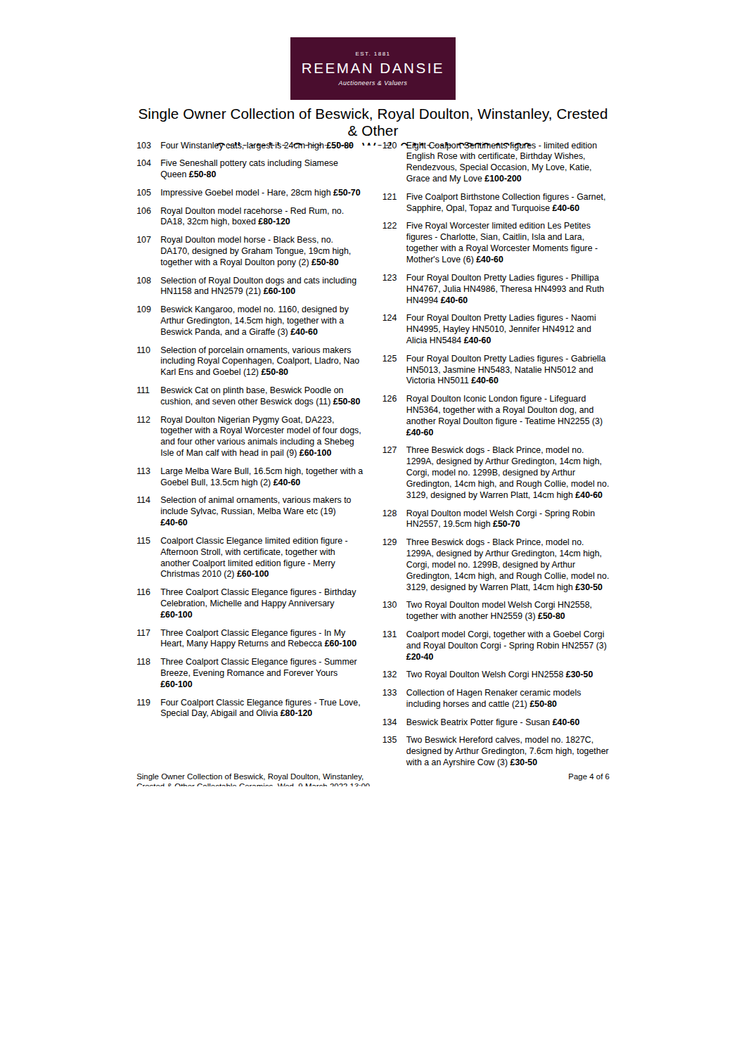EST. 1881
REEMAN DANSIE
Auctioneers & Valuers
Single Owner Collection of Beswick, Royal Doulton, Winstanley, Crested & Other Collectable Ceramics, Wed, 9 March 2022 13:00
103 Four Winstanley cats, largest is 24cm high £50-80
104 Five Seneshall pottery cats including Siamese Queen £50-80
105 Impressive Goebel model - Hare, 28cm high £50-70
106 Royal Doulton model racehorse - Red Rum, no. DA18, 32cm high, boxed £80-120
107 Royal Doulton model horse - Black Bess, no. DA170, designed by Graham Tongue, 19cm high, together with a Royal Doulton pony (2) £50-80
108 Selection of Royal Doulton dogs and cats including HN1158 and HN2579 (21) £60-100
109 Beswick Kangaroo, model no. 1160, designed by Arthur Gredington, 14.5cm high, together with a Beswick Panda, and a Giraffe (3) £40-60
110 Selection of porcelain ornaments, various makers including Royal Copenhagen, Coalport, Lladro, Nao Karl Ens and Goebel (12) £50-80
111 Beswick Cat on plinth base, Beswick Poodle on cushion, and seven other Beswick dogs (11) £50-80
112 Royal Doulton Nigerian Pygmy Goat, DA223, together with a Royal Worcester model of four dogs, and four other various animals including a Shebeg Isle of Man calf with head in pail (9) £60-100
113 Large Melba Ware Bull, 16.5cm high, together with a Goebel Bull, 13.5cm high (2) £40-60
114 Selection of animal ornaments, various makers to include Sylvac, Russian, Melba Ware etc (19) £40-60
115 Coalport Classic Elegance limited edition figure - Afternoon Stroll, with certificate, together with another Coalport limited edition figure - Merry Christmas 2010 (2) £60-100
116 Three Coalport Classic Elegance figures - Birthday Celebration, Michelle and Happy Anniversary £60-100
117 Three Coalport Classic Elegance figures - In My Heart, Many Happy Returns and Rebecca £60-100
118 Three Coalport Classic Elegance figures - Summer Breeze, Evening Romance and Forever Yours £60-100
119 Four Coalport Classic Elegance figures - True Love, Special Day, Abigail and Olivia £80-120
120 Eight Coalport Sentiments figures - limited edition English Rose with certificate, Birthday Wishes, Rendezvous, Special Occasion, My Love, Katie, Grace and My Love £100-200
121 Five Coalport Birthstone Collection figures - Garnet, Sapphire, Opal, Topaz and Turquoise £40-60
122 Five Royal Worcester limited edition Les Petites figures - Charlotte, Sian, Caitlin, Isla and Lara, together with a Royal Worcester Moments figure - Mother's Love (6) £40-60
123 Four Royal Doulton Pretty Ladies figures - Phillipa HN4767, Julia HN4986, Theresa HN4993 and Ruth HN4994 £40-60
124 Four Royal Doulton Pretty Ladies figures - Naomi HN4995, Hayley HN5010, Jennifer HN4912 and Alicia HN5484 £40-60
125 Four Royal Doulton Pretty Ladies figures - Gabriella HN5013, Jasmine HN5483, Natalie HN5012 and Victoria HN5011 £40-60
126 Royal Doulton Iconic London figure - Lifeguard HN5364, together with a Royal Doulton dog, and another Royal Doulton figure - Teatime HN2255 (3) £40-60
127 Three Beswick dogs - Black Prince, model no. 1299A, designed by Arthur Gredington, 14cm high, Corgi, model no. 1299B, designed by Arthur Gredington, 14cm high, and Rough Collie, model no. 3129, designed by Warren Platt, 14cm high £40-60
128 Royal Doulton model Welsh Corgi - Spring Robin HN2557, 19.5cm high £50-70
129 Three Beswick dogs - Black Prince, model no. 1299A, designed by Arthur Gredington, 14cm high, Corgi, model no. 1299B, designed by Arthur Gredington, 14cm high, and Rough Collie, model no. 3129, designed by Warren Platt, 14cm high £30-50
130 Two Royal Doulton model Welsh Corgi HN2558, together with another HN2559 (3) £50-80
131 Coalport model Corgi, together with a Goebel Corgi and Royal Doulton Corgi - Spring Robin HN2557 (3) £20-40
132 Two Royal Doulton Welsh Corgi HN2558 £30-50
133 Collection of Hagen Renaker ceramic models including horses and cattle (21) £50-80
134 Beswick Beatrix Potter figure - Susan £40-60
135 Two Beswick Hereford calves, model no. 1827C, designed by Arthur Gredington, 7.6cm high, together with a an Ayrshire Cow (3) £30-50
Single Owner Collection of Beswick, Royal Doulton, Winstanley, Crested & Other Collectable Ceramics, Wed, 9 March 2022 13:00
Page 4 of 6